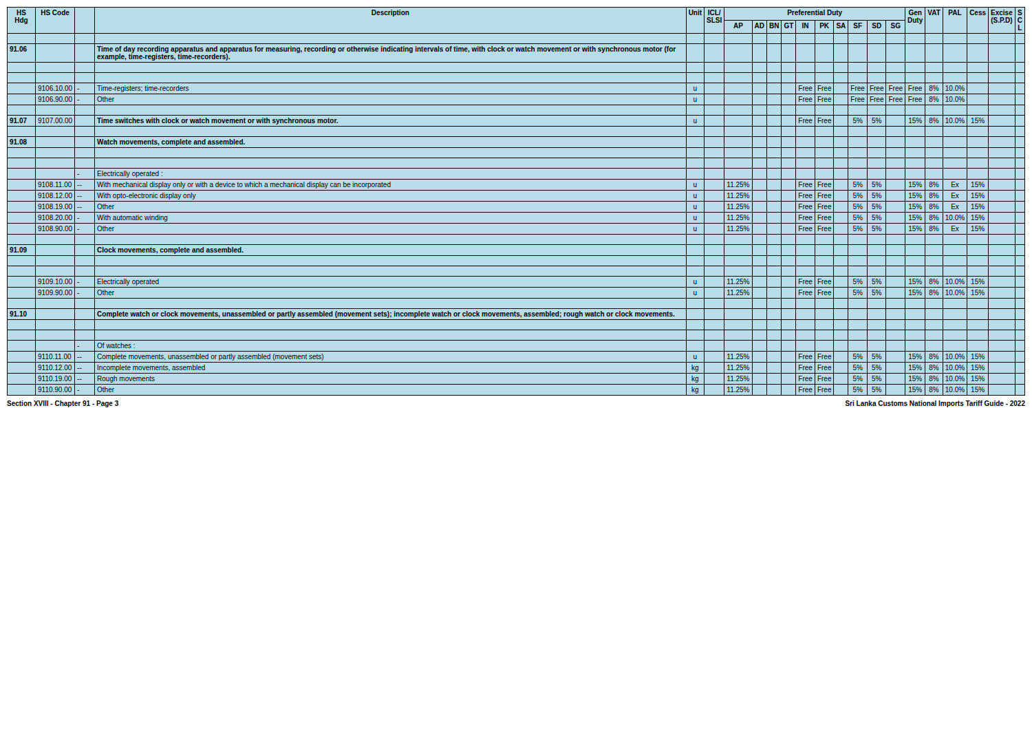| HS Hdg | HS Code | | Description | Unit | ICL/ SLSI | Preferential Duty | Gen Duty | VAT | PAL | Cess | Excise (S.P.D) | S C L |
| --- | --- | --- | --- | --- | --- | --- | --- | --- | --- | --- | --- | --- |
| AP | AD | BN | GT | IN | PK | SA | SF | SD | SG |
| 91.06 | | | Time of day recording apparatus and apparatus for measuring, recording or otherwise indicating intervals of time, with clock or watch movement or with synchronous motor (for example, time-registers, time-recorders). | | | | | | | | | | | | | | | | | | |
| | 9106.10.00 | - | Time-registers; time-recorders | u | | | | | | Free | Free | | Free | Free | Free | Free | 8% | 10.0% | | | |
| | 9106.90.00 | - | Other | u | | | | | | Free | Free | | Free | Free | Free | Free | 8% | 10.0% | | | |
| 91.07 | 9107.00.00 | | Time switches with clock or watch movement or with synchronous motor. | u | | | | | | Free | Free | | 5% | 5% | | 15% | 8% | 10.0% | 15% | | |
| 91.08 | | | Watch movements, complete and assembled. | | | | | | | | | | | | | | | | | | |
| | | - | Electrically operated : | | | | | | | | | | | | | | | | | | |
| | 9108.11.00 | -- | With mechanical display only or with a device to which a mechanical display can be incorporated | u | | 11.25% | | | | Free | Free | | 5% | 5% | | 15% | 8% | Ex | 15% | | |
| | 9108.12.00 | -- | With opto-electronic display only | u | | 11.25% | | | | Free | Free | | 5% | 5% | | 15% | 8% | Ex | 15% | | |
| | 9108.19.00 | -- | Other | u | | 11.25% | | | | Free | Free | | 5% | 5% | | 15% | 8% | Ex | 15% | | |
| | 9108.20.00 | - | With automatic winding | u | | 11.25% | | | | Free | Free | | 5% | 5% | | 15% | 8% | 10.0% | 15% | | |
| | 9108.90.00 | - | Other | u | | 11.25% | | | | Free | Free | | 5% | 5% | | 15% | 8% | Ex | 15% | | |
| 91.09 | | | Clock movements, complete and assembled. | | | | | | | | | | | | | | | | | | |
| | 9109.10.00 | - | Electrically operated | u | | 11.25% | | | | Free | Free | | 5% | 5% | | 15% | 8% | 10.0% | 15% | | |
| | 9109.90.00 | - | Other | u | | 11.25% | | | | Free | Free | | 5% | 5% | | 15% | 8% | 10.0% | 15% | | |
| 91.10 | | | Complete watch or clock movements, unassembled or partly assembled (movement sets); incomplete watch or clock movements, assembled; rough watch or clock movements. | | | | | | | | | | | | | | | | | | |
| | | - | Of watches : | | | | | | | | | | | | | | | | | | |
| | 9110.11.00 | -- | Complete movements, unassembled or partly assembled (movement sets) | u | | 11.25% | | | | Free | Free | | 5% | 5% | | 15% | 8% | 10.0% | 15% | | |
| | 9110.12.00 | -- | Incomplete movements, assembled | kg | | 11.25% | | | | Free | Free | | 5% | 5% | | 15% | 8% | 10.0% | 15% | | |
| | 9110.19.00 | -- | Rough movements | kg | | 11.25% | | | | Free | Free | | 5% | 5% | | 15% | 8% | 10.0% | 15% | | |
| | 9110.90.00 | - | Other | kg | | 11.25% | | | | Free | Free | | 5% | 5% | | 15% | 8% | 10.0% | 15% | | |
Section XVIII - Chapter 91 - Page 3
Sri Lanka Customs National Imports Tariff Guide - 2022